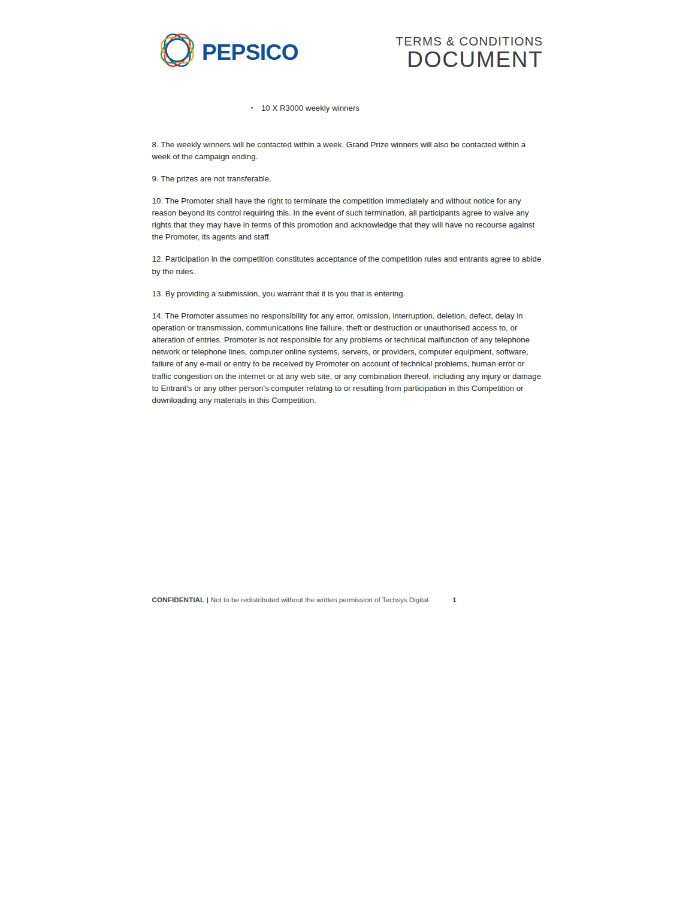PEPSICO
TERMS & CONDITIONS
DOCUMENT
▪ 10 X R3000 weekly winners
8. The weekly winners will be contacted within a week. Grand Prize winners will also be contacted within a week of the campaign ending.
9. The prizes are not transferable.
10. The Promoter shall have the right to terminate the competition immediately and without notice for any reason beyond its control requiring this. In the event of such termination, all participants agree to waive any rights that they may have in terms of this promotion and acknowledge that they will have no recourse against the Promoter, its agents and staff.
12. Participation in the competition constitutes acceptance of the competition rules and entrants agree to abide by the rules.
13. By providing a submission, you warrant that it is you that is entering.
14. The Promoter assumes no responsibility for any error, omission, interruption, deletion, defect, delay in operation or transmission, communications line failure, theft or destruction or unauthorised access to, or alteration of entries. Promoter is not responsible for any problems or technical malfunction of any telephone network or telephone lines, computer online systems, servers, or providers, computer equipment, software, failure of any e-mail or entry to be received by Promoter on account of technical problems, human error or traffic congestion on the internet or at any web site, or any combination thereof, including any injury or damage to Entrant's or any other person's computer relating to or resulting from participation in this Competition or downloading any materials in this Competition.
CONFIDENTIAL | Not to be redistributed without the written permission of Techsys Digital 1